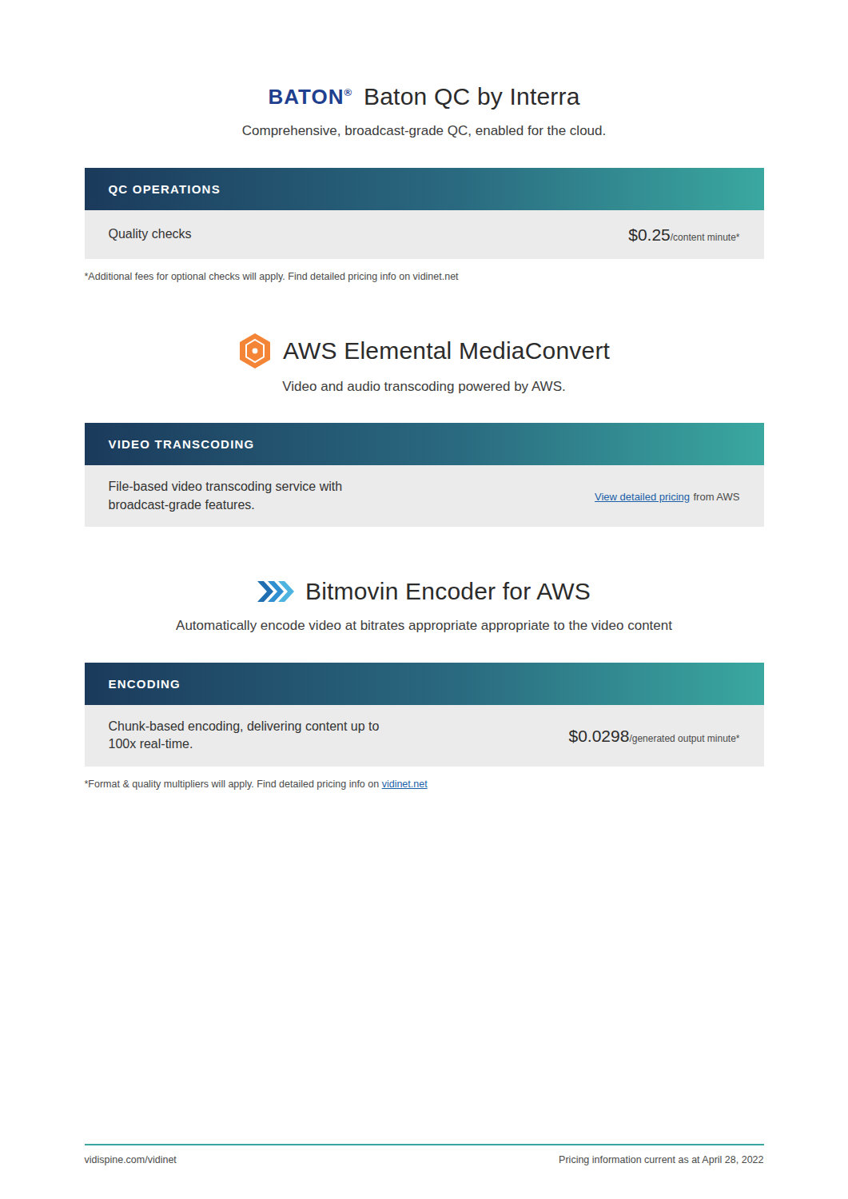BATON® Baton QC by Interra
Comprehensive, broadcast-grade QC, enabled for the cloud.
QC Operations
| Quality checks | $0.25 /content minute* |
*Additional fees for optional checks will apply. Find detailed pricing info on vidinet.net
AWS Elemental MediaConvert
Video and audio transcoding powered by AWS.
Video Transcoding
| File-based video transcoding service with broadcast-grade features. | View detailed pricing from AWS |
Bitmovin Encoder for AWS
Automatically encode video at bitrates appropriate appropriate to the video content
Encoding
| Chunk-based encoding, delivering content up to 100x real-time. | $0.0298 /generated output minute* |
*Format & quality multipliers will apply. Find detailed pricing info on vidinet.net
vidispine.com/vidinet Pricing information current as at April 28, 2022